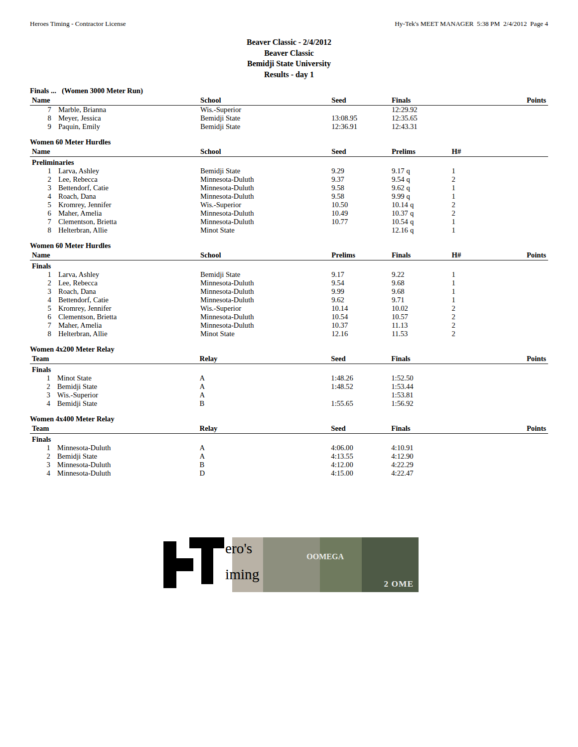Heroes Timing - Contractor License
Hy-Tek's MEET MANAGER 5:38 PM 2/4/2012 Page 4
Beaver Classic - 2/4/2012
Beaver Classic
Bemidji State University
Results - day 1
Finals ... (Women 3000 Meter Run)
| Name | | School | Seed | Finals | | Points |
| --- | --- | --- | --- | --- | --- | --- |
| 7 | Marble, Brianna | Wis.-Superior | | 12:29.92 | | |
| 8 | Meyer, Jessica | Bemidji State | 13:08.95 | 12:35.65 | | |
| 9 | Paquin, Emily | Bemidji State | 12:36.91 | 12:43.31 | | |
Women 60 Meter Hurdles
| Name | | School | Seed | Prelims | H# | |
| --- | --- | --- | --- | --- | --- | --- |
| Preliminaries |
| 1 | Larva, Ashley | Bemidji State | 9.29 | 9.17 q | 1 | |
| 2 | Lee, Rebecca | Minnesota-Duluth | 9.37 | 9.54 q | 2 | |
| 3 | Bettendorf, Catie | Minnesota-Duluth | 9.58 | 9.62 q | 1 | |
| 4 | Roach, Dana | Minnesota-Duluth | 9.58 | 9.99 q | 1 | |
| 5 | Kromrey, Jennifer | Wis.-Superior | 10.50 | 10.14 q | 2 | |
| 6 | Maher, Amelia | Minnesota-Duluth | 10.49 | 10.37 q | 2 | |
| 7 | Clementson, Brietta | Minnesota-Duluth | 10.77 | 10.54 q | 1 | |
| 8 | Helterbran, Allie | Minot State | | 12.16 q | 1 | |
Women 60 Meter Hurdles
| Name | | School | Prelims | Finals | H# | Points |
| --- | --- | --- | --- | --- | --- | --- |
| Finals |
| 1 | Larva, Ashley | Bemidji State | 9.17 | 9.22 | 1 | |
| 2 | Lee, Rebecca | Minnesota-Duluth | 9.54 | 9.68 | 1 | |
| 3 | Roach, Dana | Minnesota-Duluth | 9.99 | 9.68 | 1 | |
| 4 | Bettendorf, Catie | Minnesota-Duluth | 9.62 | 9.71 | 1 | |
| 5 | Kromrey, Jennifer | Wis.-Superior | 10.14 | 10.02 | 2 | |
| 6 | Clementson, Brietta | Minnesota-Duluth | 10.54 | 10.57 | 2 | |
| 7 | Maher, Amelia | Minnesota-Duluth | 10.37 | 11.13 | 2 | |
| 8 | Helterbran, Allie | Minot State | 12.16 | 11.53 | 2 | |
Women 4x200 Meter Relay
| Team | | Relay | Seed | Finals | | Points |
| --- | --- | --- | --- | --- | --- | --- |
| Finals |
| 1 | Minot State | A | 1:48.26 | 1:52.50 | | |
| 2 | Bemidji State | A | 1:48.52 | 1:53.44 | | |
| 3 | Wis.-Superior | A | | 1:53.81 | | |
| 4 | Bemidji State | B | 1:55.65 | 1:56.92 | | |
Women 4x400 Meter Relay
| Team | | Relay | Seed | Finals | | Points |
| --- | --- | --- | --- | --- | --- | --- |
| Finals |
| 1 | Minnesota-Duluth | A | 4:06.00 | 4:10.91 | | |
| 2 | Bemidji State | A | 4:13.55 | 4:12.90 | | |
| 3 | Minnesota-Duluth | B | 4:12.00 | 4:22.29 | | |
| 4 | Minnesota-Duluth | D | 4:15.00 | 4:22.47 | | |
ero's
iming
OOMEGA
2 OME